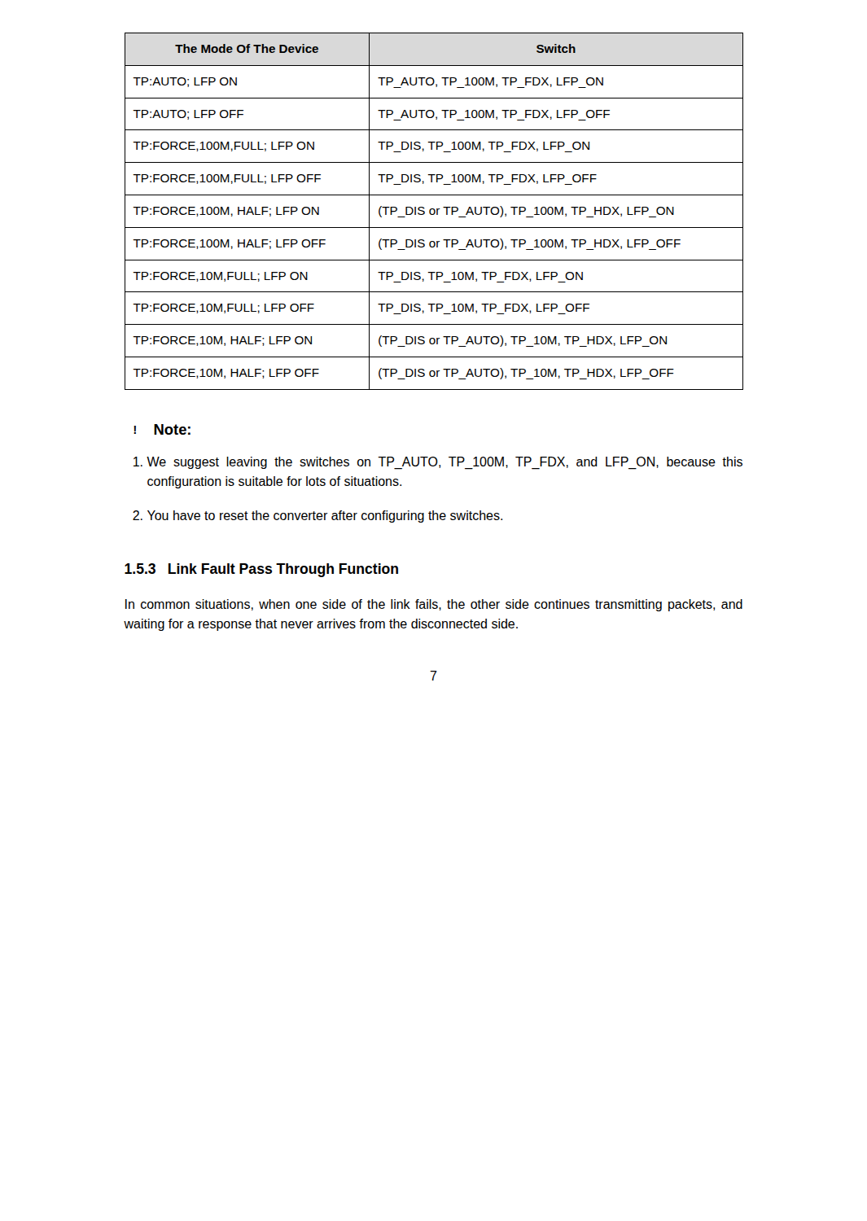| The Mode Of The Device | Switch |
| --- | --- |
| TP:AUTO; LFP ON | TP_AUTO, TP_100M, TP_FDX, LFP_ON |
| TP:AUTO; LFP OFF | TP_AUTO, TP_100M, TP_FDX, LFP_OFF |
| TP:FORCE,100M,FULL; LFP ON | TP_DIS, TP_100M, TP_FDX, LFP_ON |
| TP:FORCE,100M,FULL; LFP OFF | TP_DIS, TP_100M, TP_FDX, LFP_OFF |
| TP:FORCE,100M, HALF; LFP ON | (TP_DIS or TP_AUTO), TP_100M, TP_HDX, LFP_ON |
| TP:FORCE,100M, HALF; LFP OFF | (TP_DIS or TP_AUTO), TP_100M, TP_HDX, LFP_OFF |
| TP:FORCE,10M,FULL; LFP ON | TP_DIS, TP_10M, TP_FDX, LFP_ON |
| TP:FORCE,10M,FULL; LFP OFF | TP_DIS, TP_10M, TP_FDX, LFP_OFF |
| TP:FORCE,10M, HALF; LFP ON | (TP_DIS or TP_AUTO), TP_10M, TP_HDX, LFP_ON |
| TP:FORCE,10M, HALF; LFP OFF | (TP_DIS or TP_AUTO), TP_10M, TP_HDX, LFP_OFF |
Note:
We suggest leaving the switches on TP_AUTO, TP_100M, TP_FDX, and LFP_ON, because this configuration is suitable for lots of situations.
You have to reset the converter after configuring the switches.
1.5.3 Link Fault Pass Through Function
In common situations, when one side of the link fails, the other side continues transmitting packets, and waiting for a response that never arrives from the disconnected side.
7